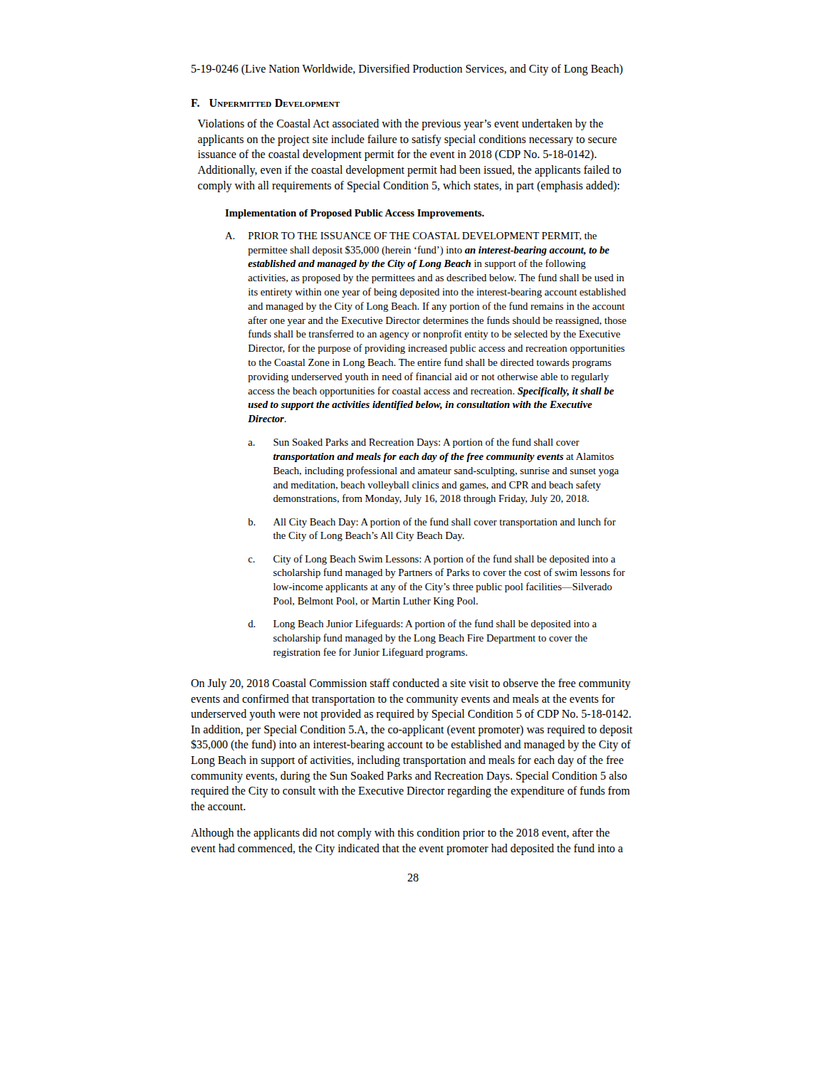5-19-0246 (Live Nation Worldwide, Diversified Production Services, and City of Long Beach)
F. Unpermitted Development
Violations of the Coastal Act associated with the previous year’s event undertaken by the applicants on the project site include failure to satisfy special conditions necessary to secure issuance of the coastal development permit for the event in 2018 (CDP No. 5-18-0142). Additionally, even if the coastal development permit had been issued, the applicants failed to comply with all requirements of Special Condition 5, which states, in part (emphasis added):
Implementation of Proposed Public Access Improvements.
A. PRIOR TO THE ISSUANCE OF THE COASTAL DEVELOPMENT PERMIT, the permittee shall deposit $35,000 (herein ‘fund’) into an interest-bearing account, to be established and managed by the City of Long Beach in support of the following activities, as proposed by the permittees and as described below. The fund shall be used in its entirety within one year of being deposited into the interest-bearing account established and managed by the City of Long Beach. If any portion of the fund remains in the account after one year and the Executive Director determines the funds should be reassigned, those funds shall be transferred to an agency or nonprofit entity to be selected by the Executive Director, for the purpose of providing increased public access and recreation opportunities to the Coastal Zone in Long Beach. The entire fund shall be directed towards programs providing underserved youth in need of financial aid or not otherwise able to regularly access the beach opportunities for coastal access and recreation. Specifically, it shall be used to support the activities identified below, in consultation with the Executive Director.
a. Sun Soaked Parks and Recreation Days: A portion of the fund shall cover transportation and meals for each day of the free community events at Alamitos Beach, including professional and amateur sand-sculpting, sunrise and sunset yoga and meditation, beach volleyball clinics and games, and CPR and beach safety demonstrations, from Monday, July 16, 2018 through Friday, July 20, 2018.
b. All City Beach Day: A portion of the fund shall cover transportation and lunch for the City of Long Beach’s All City Beach Day.
c. City of Long Beach Swim Lessons: A portion of the fund shall be deposited into a scholarship fund managed by Partners of Parks to cover the cost of swim lessons for low-income applicants at any of the City’s three public pool facilities—Silverado Pool, Belmont Pool, or Martin Luther King Pool.
d. Long Beach Junior Lifeguards: A portion of the fund shall be deposited into a scholarship fund managed by the Long Beach Fire Department to cover the registration fee for Junior Lifeguard programs.
On July 20, 2018 Coastal Commission staff conducted a site visit to observe the free community events and confirmed that transportation to the community events and meals at the events for underserved youth were not provided as required by Special Condition 5 of CDP No. 5-18-0142. In addition, per Special Condition 5.A, the co-applicant (event promoter) was required to deposit $35,000 (the fund) into an interest-bearing account to be established and managed by the City of Long Beach in support of activities, including transportation and meals for each day of the free community events, during the Sun Soaked Parks and Recreation Days. Special Condition 5 also required the City to consult with the Executive Director regarding the expenditure of funds from the account.
Although the applicants did not comply with this condition prior to the 2018 event, after the event had commenced, the City indicated that the event promoter had deposited the fund into a
28